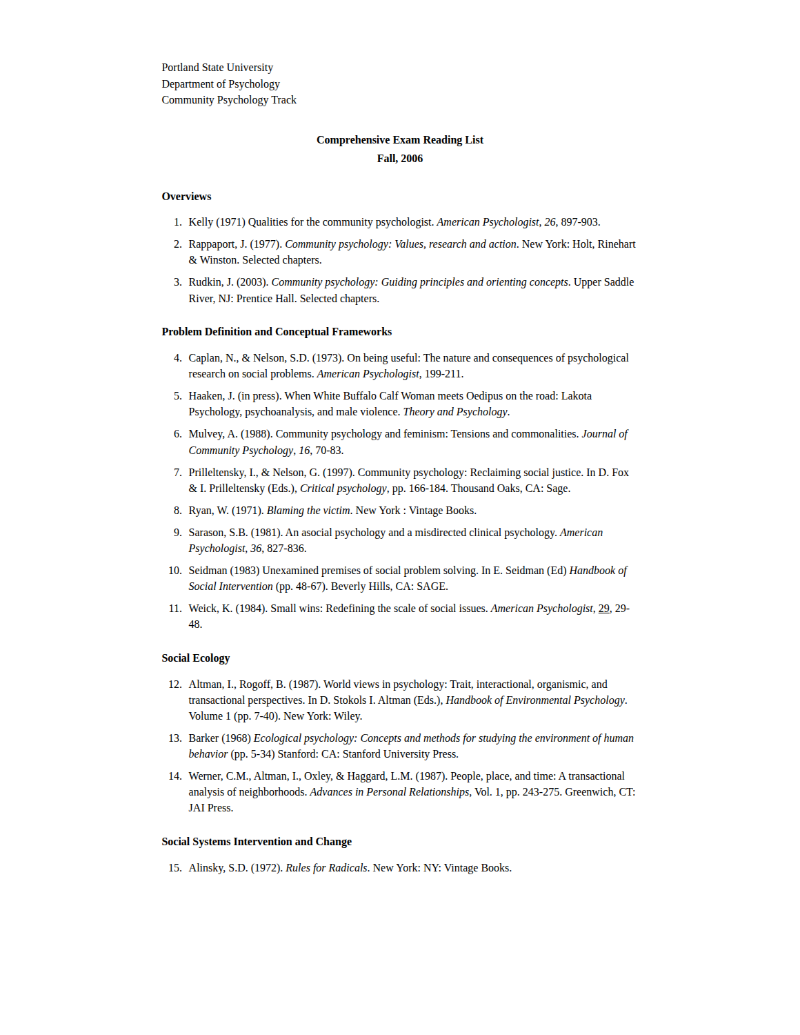Portland State University
Department of Psychology
Community Psychology Track
Comprehensive Exam Reading List
Fall, 2006
Overviews
Kelly (1971) Qualities for the community psychologist. American Psychologist, 26, 897-903.
Rappaport, J. (1977). Community psychology: Values, research and action. New York: Holt, Rinehart & Winston. Selected chapters.
Rudkin, J. (2003). Community psychology: Guiding principles and orienting concepts. Upper Saddle River, NJ: Prentice Hall. Selected chapters.
Problem Definition and Conceptual Frameworks
Caplan, N., & Nelson, S.D. (1973). On being useful: The nature and consequences of psychological research on social problems. American Psychologist, 199-211.
Haaken, J. (in press). When White Buffalo Calf Woman meets Oedipus on the road: Lakota Psychology, psychoanalysis, and male violence. Theory and Psychology.
Mulvey, A. (1988). Community psychology and feminism: Tensions and commonalities. Journal of Community Psychology, 16, 70-83.
Prilleltensky, I., & Nelson, G. (1997). Community psychology: Reclaiming social justice. In D. Fox & I. Prilleltensky (Eds.), Critical psychology, pp. 166-184. Thousand Oaks, CA: Sage.
Ryan, W. (1971). Blaming the victim. New York : Vintage Books.
Sarason, S.B. (1981). An asocial psychology and a misdirected clinical psychology. American Psychologist, 36, 827-836.
Seidman (1983) Unexamined premises of social problem solving. In E. Seidman (Ed) Handbook of Social Intervention (pp. 48-67). Beverly Hills, CA: SAGE.
Weick, K. (1984). Small wins: Redefining the scale of social issues. American Psychologist, 29, 29-48.
Social Ecology
Altman, I., Rogoff, B. (1987). World views in psychology: Trait, interactional, organismic, and transactional perspectives. In D. Stokols I. Altman (Eds.), Handbook of Environmental Psychology. Volume 1 (pp. 7-40). New York: Wiley.
Barker (1968) Ecological psychology: Concepts and methods for studying the environment of human behavior (pp. 5-34) Stanford: CA: Stanford University Press.
Werner, C.M., Altman, I., Oxley, & Haggard, L.M. (1987). People, place, and time: A transactional analysis of neighborhoods. Advances in Personal Relationships, Vol. 1, pp. 243-275. Greenwich, CT: JAI Press.
Social Systems Intervention and Change
Alinsky, S.D. (1972). Rules for Radicals. New York: NY: Vintage Books.